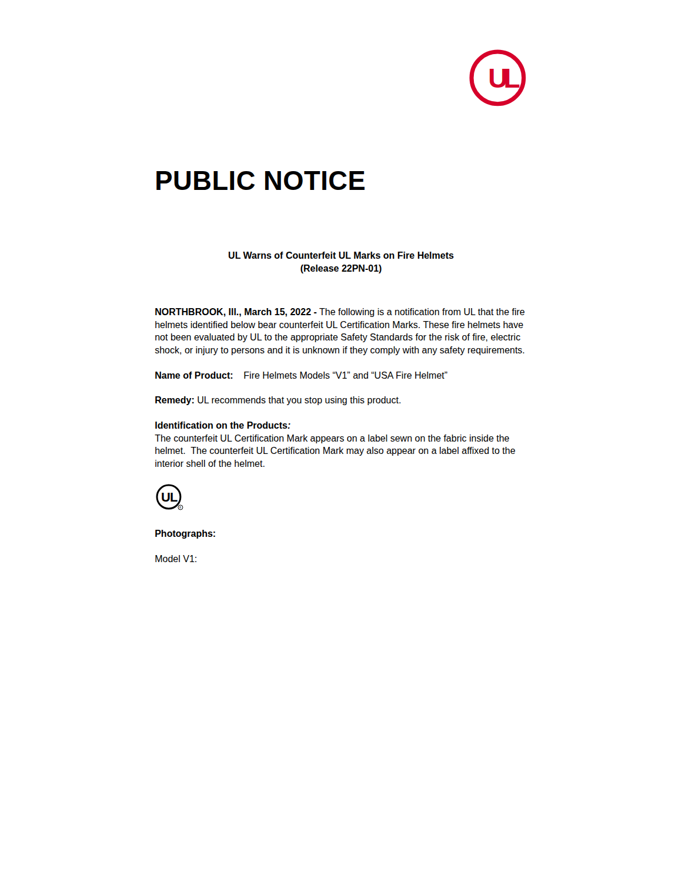U L
PUBLIC NOTICE
UL Warns of Counterfeit UL Marks on Fire Helmets
(Release 22PN-01)
NORTHBROOK, Ill., March 15, 2022 - The following is a notification from UL that the fire helmets identified below bear counterfeit UL Certification Marks. These fire helmets have not been evaluated by UL to the appropriate Safety Standards for the risk of fire, electric shock, or injury to persons and it is unknown if they comply with any safety requirements.
Name of Product: Fire Helmets Models “V1” and “USA Fire Helmet”
Remedy: UL recommends that you stop using this product.
Identification on the Products:
The counterfeit UL Certification Mark appears on a label sewn on the fabric inside the helmet. The counterfeit UL Certification Mark may also appear on a label affixed to the interior shell of the helmet.
U L R
Photographs:
Model V1: